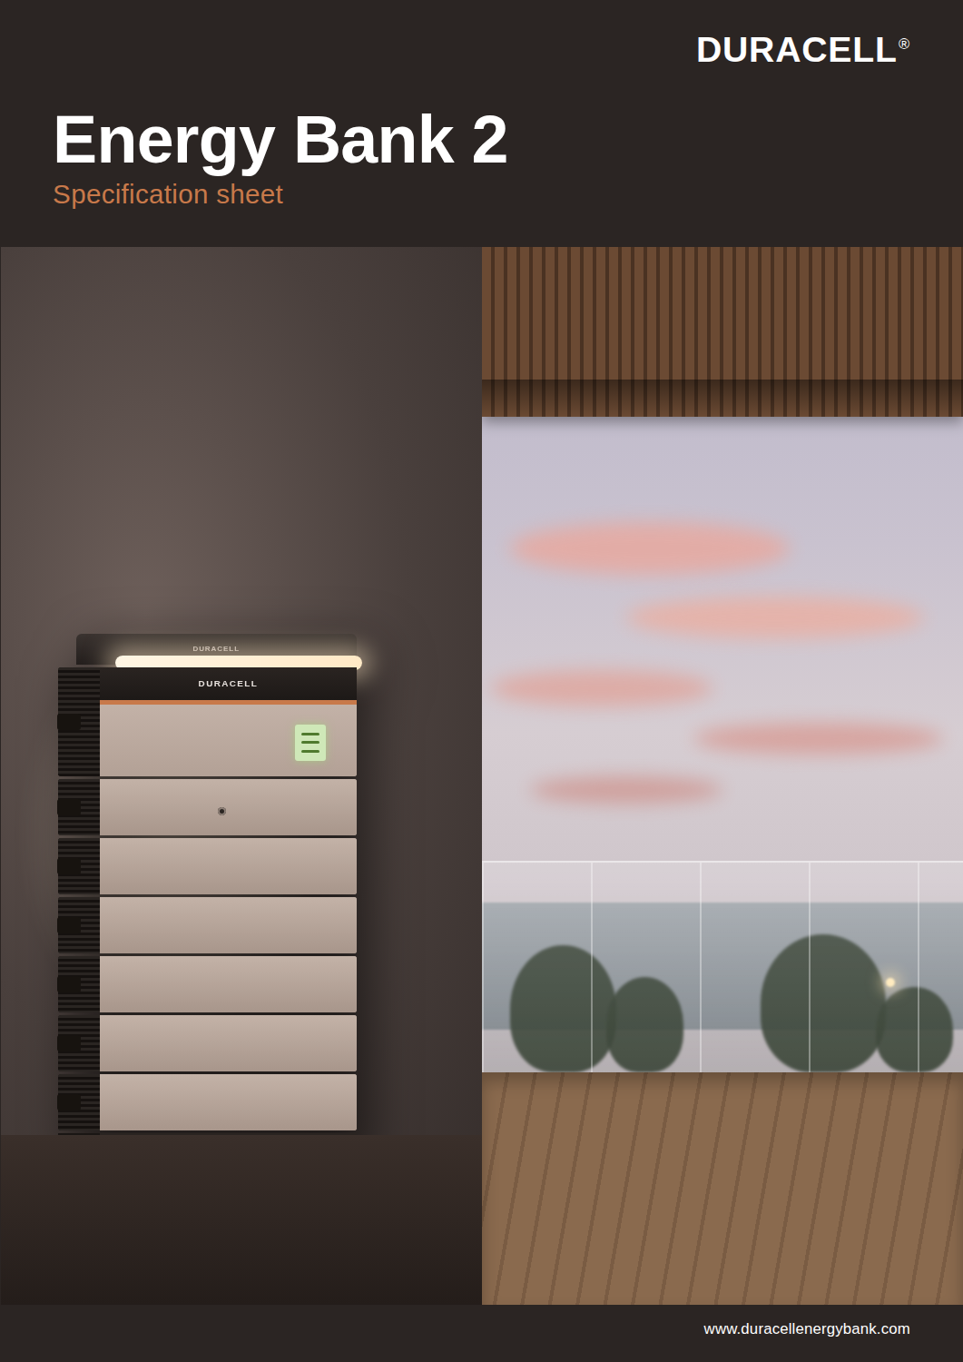DURACELL®
Energy Bank 2
Specification sheet
DURACELL
DURACELL
www.duracellenergybank.com